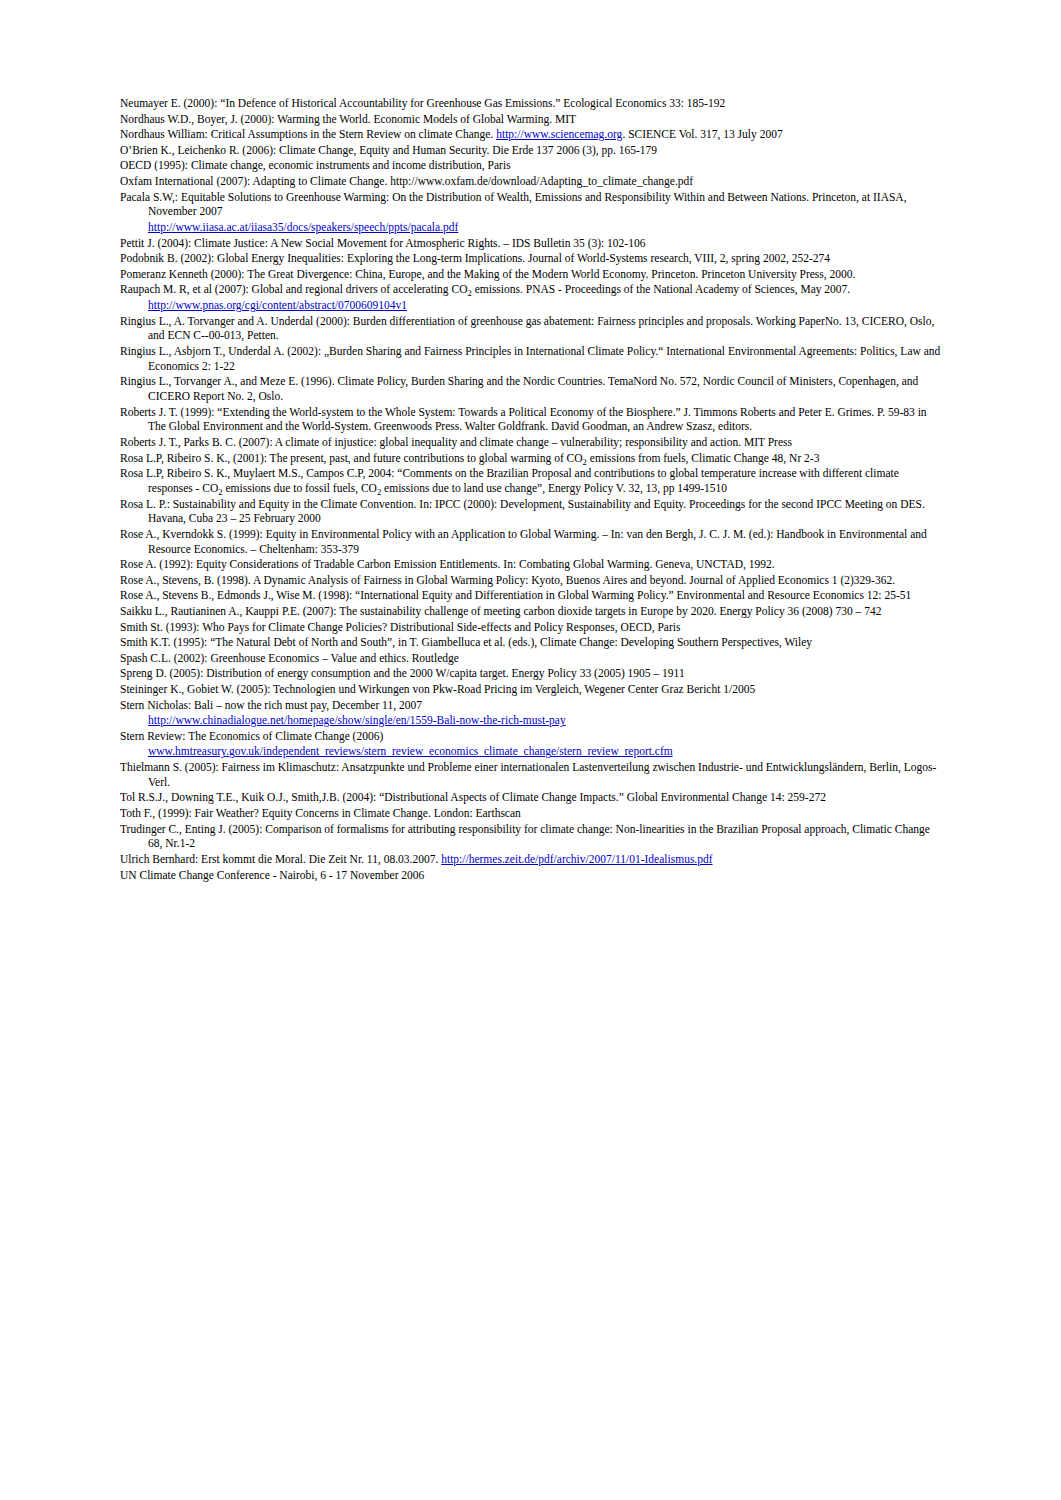Neumayer E. (2000): “In Defence of Historical Accountability for Greenhouse Gas Emissions.” Ecological Economics 33: 185-192
Nordhaus W.D., Boyer, J. (2000): Warming the World. Economic Models of Global Warming. MIT
Nordhaus William: Critical Assumptions in the Stern Review on climate Change. http://www.sciencemag.org. SCIENCE Vol. 317, 13 July 2007
O’Brien K., Leichenko R. (2006): Climate Change, Equity and Human Security. Die Erde 137 2006 (3), pp. 165-179
OECD (1995): Climate change, economic instruments and income distribution, Paris
Oxfam International (2007): Adapting to Climate Change. http://www.oxfam.de/download/Adapting_to_climate_change.pdf
Pacala S.W,: Equitable Solutions to Greenhouse Warming: On the Distribution of Wealth, Emissions and Responsibility Within and Between Nations. Princeton, at IIASA, November 2007
http://www.iiasa.ac.at/iiasa35/docs/speakers/speech/ppts/pacala.pdf
Pettit J. (2004): Climate Justice: A New Social Movement for Atmospheric Rights. – IDS Bulletin 35 (3): 102-106
Podobnik B. (2002): Global Energy Inequalities: Exploring the Long-term Implications. Journal of World-Systems research, VIII, 2, spring 2002, 252-274
Pomeranz Kenneth (2000): The Great Divergence: China, Europe, and the Making of the Modern World Economy. Princeton. Princeton University Press, 2000.
Raupach M. R, et al (2007): Global and regional drivers of accelerating CO2 emissions. PNAS - Proceedings of the National Academy of Sciences, May 2007.
http://www.pnas.org/cgi/content/abstract/0700609104v1
Ringius L., A. Torvanger and A. Underdal (2000): Burden differentiation of greenhouse gas abatement: Fairness principles and proposals. Working PaperNo. 13, CICERO, Oslo, and ECN C--00-013, Petten.
Ringius L., Asbjorn T., Underdal A. (2002): „Burden Sharing and Fairness Principles in International Climate Policy.“ International Environmental Agreements: Politics, Law and Economics 2: 1-22
Ringius L., Torvanger A., and Meze E. (1996). Climate Policy, Burden Sharing and the Nordic Countries. TemaNord No. 572, Nordic Council of Ministers, Copenhagen, and CICERO Report No. 2, Oslo.
Roberts J. T. (1999): “Extending the World-system to the Whole System: Towards a Political Economy of the Biosphere.” J. Timmons Roberts and Peter E. Grimes. P. 59-83 in The Global Environment and the World-System. Greenwoods Press. Walter Goldfrank. David Goodman, an Andrew Szasz, editors.
Roberts J. T., Parks B. C. (2007): A climate of injustice: global inequality and climate change – vulnerability; responsibility and action. MIT Press
Rosa L.P, Ribeiro S. K., (2001): The present, past, and future contributions to global warming of CO2 emissions from fuels, Climatic Change 48, Nr 2-3
Rosa L.P, Ribeiro S. K., Muylaert M.S., Campos C.P, 2004: “Comments on the Brazilian Proposal and contributions to global temperature increase with different climate responses - CO2 emissions due to fossil fuels, CO2 emissions due to land use change”, Energy Policy V. 32, 13, pp 1499-1510
Rosa L. P.: Sustainability and Equity in the Climate Convention. In: IPCC (2000): Development, Sustainability and Equity. Proceedings for the second IPCC Meeting on DES. Havana, Cuba 23 – 25 February 2000
Rose A., Kverndokk S. (1999): Equity in Environmental Policy with an Application to Global Warming. – In: van den Bergh, J. C. J. M. (ed.): Handbook in Environmental and Resource Economics. – Cheltenham: 353-379
Rose A. (1992): Equity Considerations of Tradable Carbon Emission Entitlements. In: Combating Global Warming. Geneva, UNCTAD, 1992.
Rose A., Stevens, B. (1998). A Dynamic Analysis of Fairness in Global Warming Policy: Kyoto, Buenos Aires and beyond. Journal of Applied Economics 1 (2)329-362.
Rose A., Stevens B., Edmonds J., Wise M. (1998): “International Equity and Differentiation in Global Warming Policy.” Environmental and Resource Economics 12: 25-51
Saikku L., Rautianinen A., Kauppi P.E. (2007): The sustainability challenge of meeting carbon dioxide targets in Europe by 2020. Energy Policy 36 (2008) 730 – 742
Smith St. (1993): Who Pays for Climate Change Policies? Distributional Side-effects and Policy Responses, OECD, Paris
Smith K.T. (1995): “The Natural Debt of North and South”, in T. Giambelluca et al. (eds.), Climate Change: Developing Southern Perspectives, Wiley
Spash C.L. (2002): Greenhouse Economics – Value and ethics. Routledge
Spreng D. (2005): Distribution of energy consumption and the 2000 W/capita target. Energy Policy 33 (2005) 1905 – 1911
Steininger K., Gobiet W. (2005): Technologien und Wirkungen von Pkw-Road Pricing im Vergleich, Wegener Center Graz Bericht 1/2005
Stern Nicholas: Bali – now the rich must pay, December 11, 2007
http://www.chinadialogue.net/homepage/show/single/en/1559-Bali-now-the-rich-must-pay
Stern Review: The Economics of Climate Change (2006)
www.hmtreasury.gov.uk/independent_reviews/stern_review_economics_climate_change/stern_review_report.cfm
Thielmann S. (2005): Fairness im Klimaschutz: Ansatzpunkte und Probleme einer internationalen Lastenverteilung zwischen Industrie- und Entwicklungsländern, Berlin, Logos-Verl.
Tol R.S.J., Downing T.E., Kuik O.J., Smith,J.B. (2004): “Distributional Aspects of Climate Change Impacts.” Global Environmental Change 14: 259-272
Toth F., (1999): Fair Weather? Equity Concerns in Climate Change. London: Earthscan
Trudinger C., Enting J. (2005): Comparison of formalisms for attributing responsibility for climate change: Non-linearities in the Brazilian Proposal approach, Climatic Change 68, Nr.1-2
Ulrich Bernhard: Erst kommt die Moral. Die Zeit Nr. 11, 08.03.2007. http://hermes.zeit.de/pdf/archiv/2007/11/01-Idealismus.pdf
UN Climate Change Conference - Nairobi, 6 - 17 November 2006